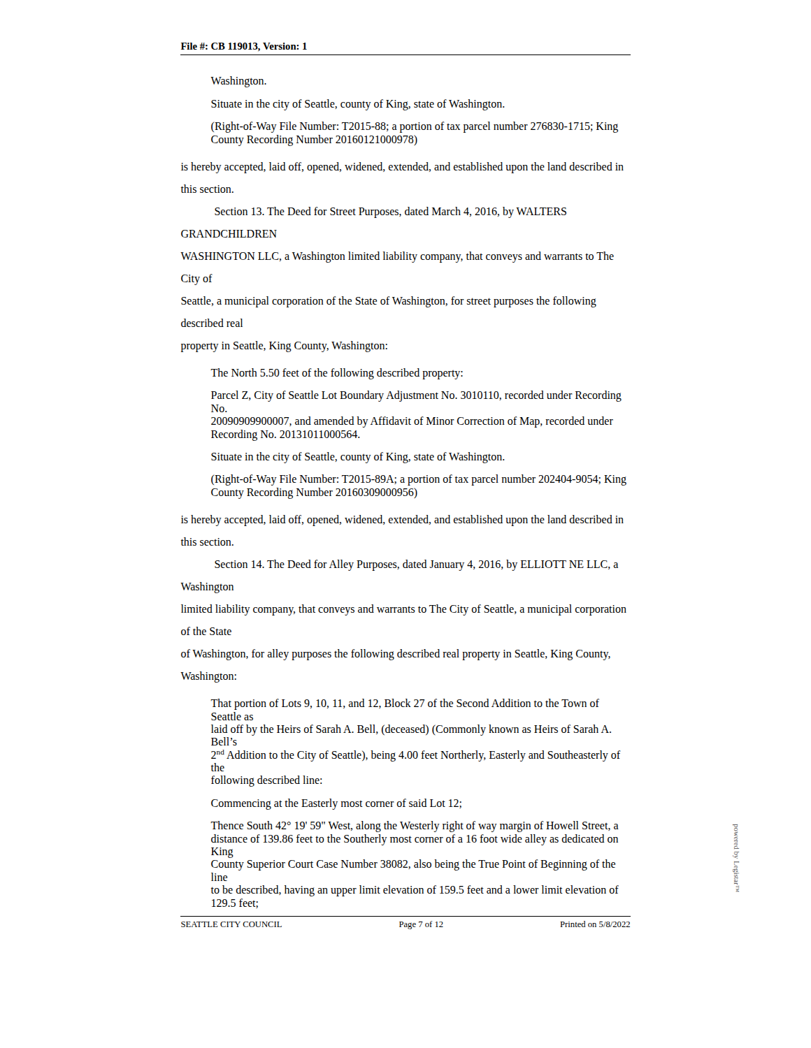File #: CB 119013, Version: 1
Washington.
Situate in the city of Seattle, county of King, state of Washington.
(Right-of-Way File Number: T2015-88; a portion of tax parcel number 276830-1715; King
County Recording Number 20160121000978)
is hereby accepted, laid off, opened, widened, extended, and established upon the land described in this section.
Section 13. The Deed for Street Purposes, dated March 4, 2016, by WALTERS GRANDCHILDREN
WASHINGTON LLC, a Washington limited liability company, that conveys and warrants to The City of
Seattle, a municipal corporation of the State of Washington, for street purposes the following described real
property in Seattle, King County, Washington:
The North 5.50 feet of the following described property:
Parcel Z, City of Seattle Lot Boundary Adjustment No. 3010110, recorded under Recording No.
20090909900007, and amended by Affidavit of Minor Correction of Map, recorded under
Recording No. 20131011000564.
Situate in the city of Seattle, county of King, state of Washington.
(Right-of-Way File Number: T2015-89A; a portion of tax parcel number 202404-9054; King
County Recording Number 20160309000956)
is hereby accepted, laid off, opened, widened, extended, and established upon the land described in this section.
Section 14. The Deed for Alley Purposes, dated January 4, 2016, by ELLIOTT NE LLC, a Washington
limited liability company, that conveys and warrants to The City of Seattle, a municipal corporation of the State
of Washington, for alley purposes the following described real property in Seattle, King County, Washington:
That portion of Lots 9, 10, 11, and 12, Block 27 of the Second Addition to the Town of Seattle as
laid off by the Heirs of Sarah A. Bell, (deceased) (Commonly known as Heirs of Sarah A. Bell’s
2nd Addition to the City of Seattle), being 4.00 feet Northerly, Easterly and Southeasterly of the
following described line:
Commencing at the Easterly most corner of said Lot 12;
Thence South 42° 19' 59" West, along the Westerly right of way margin of Howell Street, a
distance of 139.86 feet to the Southerly most corner of a 16 foot wide alley as dedicated on King
County Superior Court Case Number 38082, also being the True Point of Beginning of the line
to be described, having an upper limit elevation of 159.5 feet and a lower limit elevation of
129.5 feet;
SEATTLE CITY COUNCIL
Page 7 of 12
Printed on 5/8/2022
powered by Legistar™